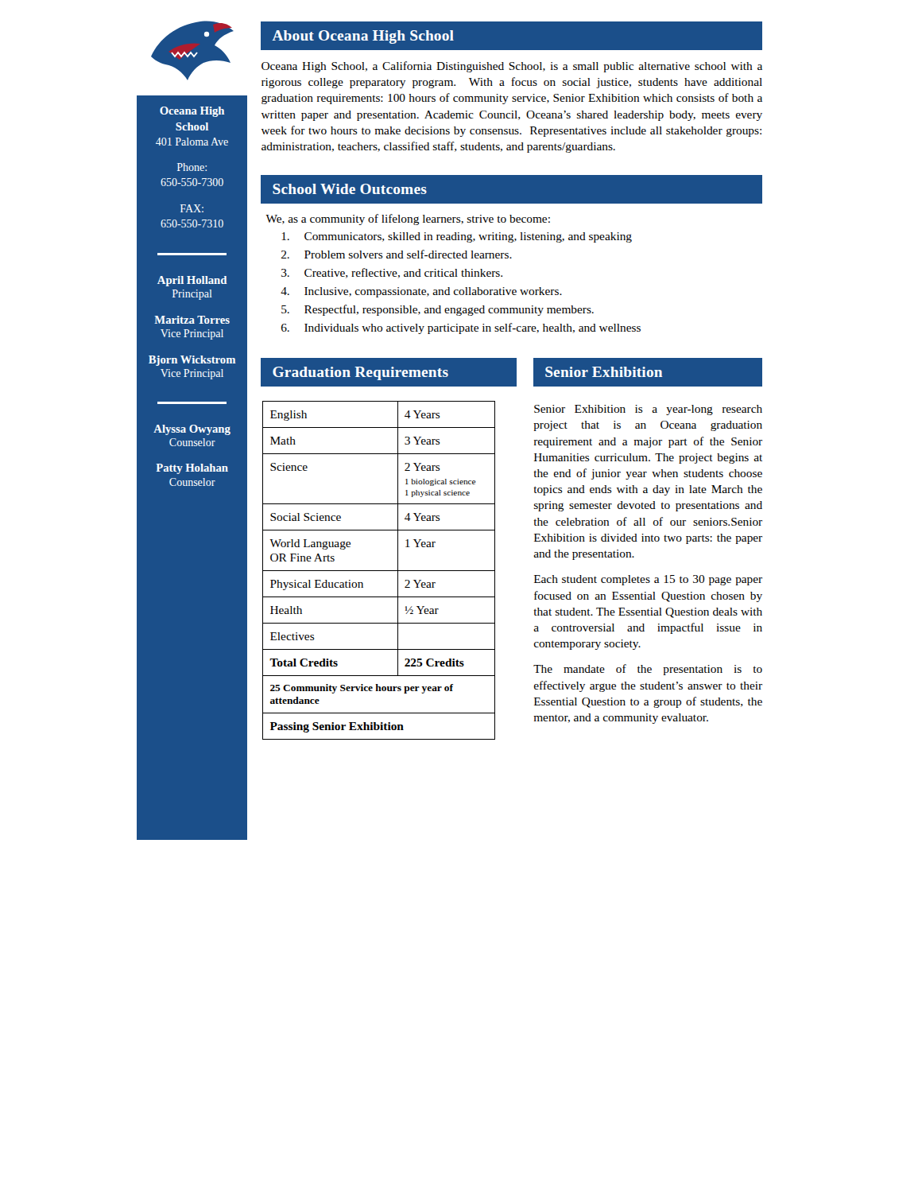Oceana High
School
401 Paloma Ave
Phone:
650-550-7300
FAX:
650-550-7310
April Holland
Principal
Maritza Torres
Vice Principal
Bjorn Wickstrom
Vice Principal
Alyssa Owyang
Counselor
Patty Holahan
Counselor
About Oceana High School
Oceana High School, a California Distinguished School, is a small public alternative school with a rigorous college preparatory program. With a focus on social justice, students have additional graduation requirements: 100 hours of community service, Senior Exhibition which consists of both a written paper and presentation. Academic Council, Oceana’s shared leadership body, meets every week for two hours to make decisions by consensus. Representatives include all stakeholder groups: administration, teachers, classified staff, students, and parents/guardians.
School Wide Outcomes
We, as a community of lifelong learners, strive to become:
Communicators, skilled in reading, writing, listening, and speaking
Problem solvers and self-directed learners.
Creative, reflective, and critical thinkers.
Inclusive, compassionate, and collaborative workers.
Respectful, responsible, and engaged community members.
Individuals who actively participate in self-care, health, and wellness
Graduation Requirements
| English | 4 Years |
| Math | 3 Years |
| Science | 2 Years 1 biological science 1 physical science |
| Social Science | 4 Years |
| World Language OR Fine Arts | 1 Year |
| Physical Education | 2 Year |
| Health | ½ Year |
| Electives | |
| Total Credits | 225 Credits |
| 25 Community Service hours per year of attendance |
| Passing Senior Exhibition |
Senior Exhibition
Senior Exhibition is a year-long research project that is an Oceana graduation requirement and a major part of the Senior Humanities curriculum. The project begins at the end of junior year when students choose topics and ends with a day in late March the spring semester devoted to presentations and the celebration of all of our seniors.Senior Exhibition is divided into two parts: the paper and the presentation.
Each student completes a 15 to 30 page paper focused on an Essential Question chosen by that student. The Essential Question deals with a controversial and impactful issue in contemporary society.
The mandate of the presentation is to effectively argue the student’s answer to their Essential Question to a group of students, the mentor, and a community evaluator.